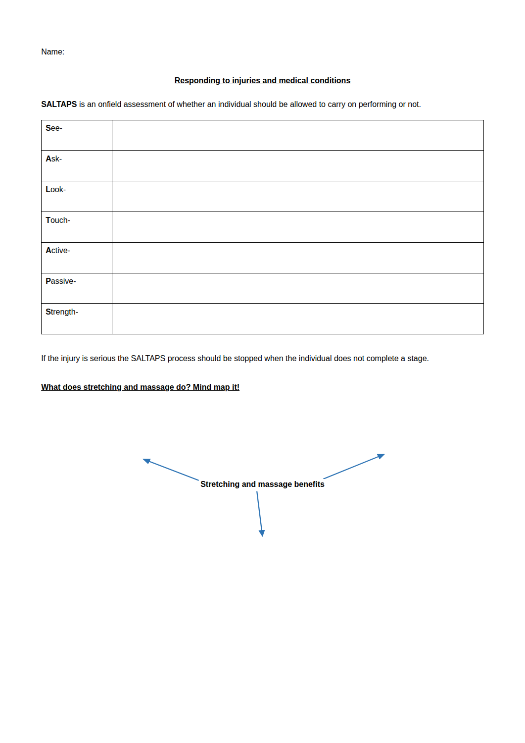Name:
Responding to injuries and medical conditions
SALTAPS is an onfield assessment of whether an individual should be allowed to carry on performing or not.
| S ee- | |
| A sk- | |
| L ook- | |
| T ouch- | |
| A ctive- | |
| P assive- | |
| S trength- | |
If the injury is serious the SALTAPS process should be stopped when the individual does not complete a stage.
What does stretching and massage do? Mind map it!
Stretching and massage benefits